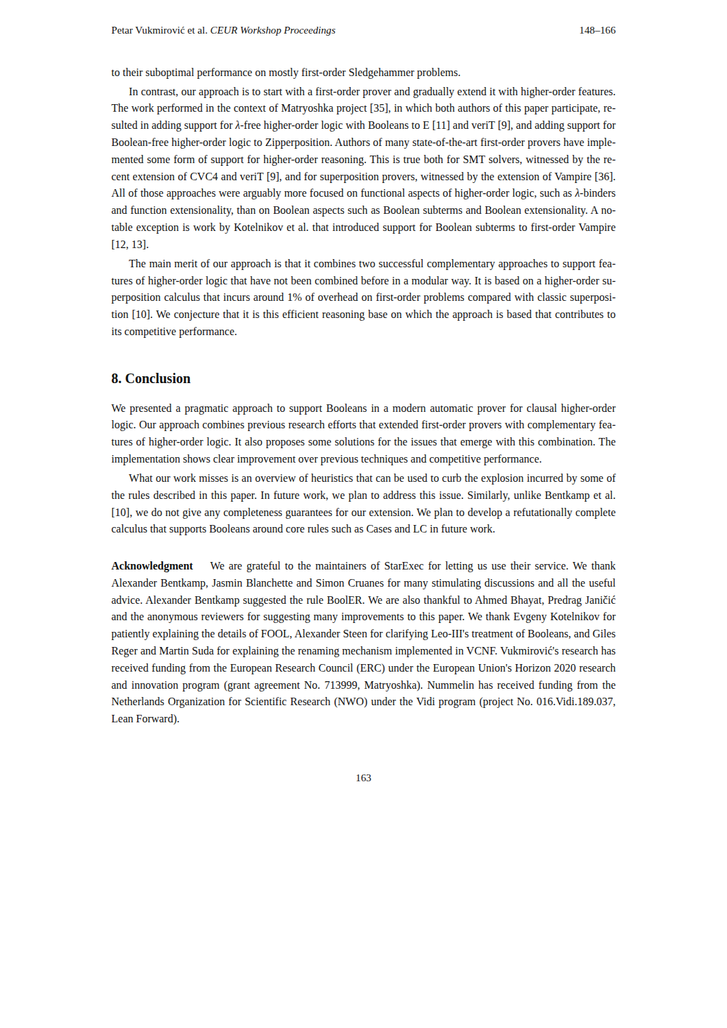Petar Vukmirović et al. CEUR Workshop Proceedings 148–166
to their suboptimal performance on mostly first-order Sledgehammer problems.
In contrast, our approach is to start with a first-order prover and gradually extend it with higher-order features. The work performed in the context of Matryoshka project [35], in which both authors of this paper participate, resulted in adding support for λ-free higher-order logic with Booleans to E [11] and veriT [9], and adding support for Boolean-free higher-order logic to Zipperposition. Authors of many state-of-the-art first-order provers have implemented some form of support for higher-order reasoning. This is true both for SMT solvers, witnessed by the recent extension of CVC4 and veriT [9], and for superposition provers, witnessed by the extension of Vampire [36]. All of those approaches were arguably more focused on functional aspects of higher-order logic, such as λ-binders and function extensionality, than on Boolean aspects such as Boolean subterms and Boolean extensionality. A notable exception is work by Kotelnikov et al. that introduced support for Boolean subterms to first-order Vampire [12, 13].
The main merit of our approach is that it combines two successful complementary approaches to support features of higher-order logic that have not been combined before in a modular way. It is based on a higher-order superposition calculus that incurs around 1% of overhead on first-order problems compared with classic superposition [10]. We conjecture that it is this efficient reasoning base on which the approach is based that contributes to its competitive performance.
8. Conclusion
We presented a pragmatic approach to support Booleans in a modern automatic prover for clausal higher-order logic. Our approach combines previous research efforts that extended first-order provers with complementary features of higher-order logic. It also proposes some solutions for the issues that emerge with this combination. The implementation shows clear improvement over previous techniques and competitive performance.
What our work misses is an overview of heuristics that can be used to curb the explosion incurred by some of the rules described in this paper. In future work, we plan to address this issue. Similarly, unlike Bentkamp et al. [10], we do not give any completeness guarantees for our extension. We plan to develop a refutationally complete calculus that supports Booleans around core rules such as Cases and LC in future work.
Acknowledgment We are grateful to the maintainers of StarExec for letting us use their service. We thank Alexander Bentkamp, Jasmin Blanchette and Simon Cruanes for many stimulating discussions and all the useful advice. Alexander Bentkamp suggested the rule BoolER. We are also thankful to Ahmed Bhayat, Predrag Janičić and the anonymous reviewers for suggesting many improvements to this paper. We thank Evgeny Kotelnikov for patiently explaining the details of FOOL, Alexander Steen for clarifying Leo-III's treatment of Booleans, and Giles Reger and Martin Suda for explaining the renaming mechanism implemented in VCNF. Vukmirović's research has received funding from the European Research Council (ERC) under the European Union's Horizon 2020 research and innovation program (grant agreement No. 713999, Matryoshka). Nummelin has received funding from the Netherlands Organization for Scientific Research (NWO) under the Vidi program (project No. 016.Vidi.189.037, Lean Forward).
163